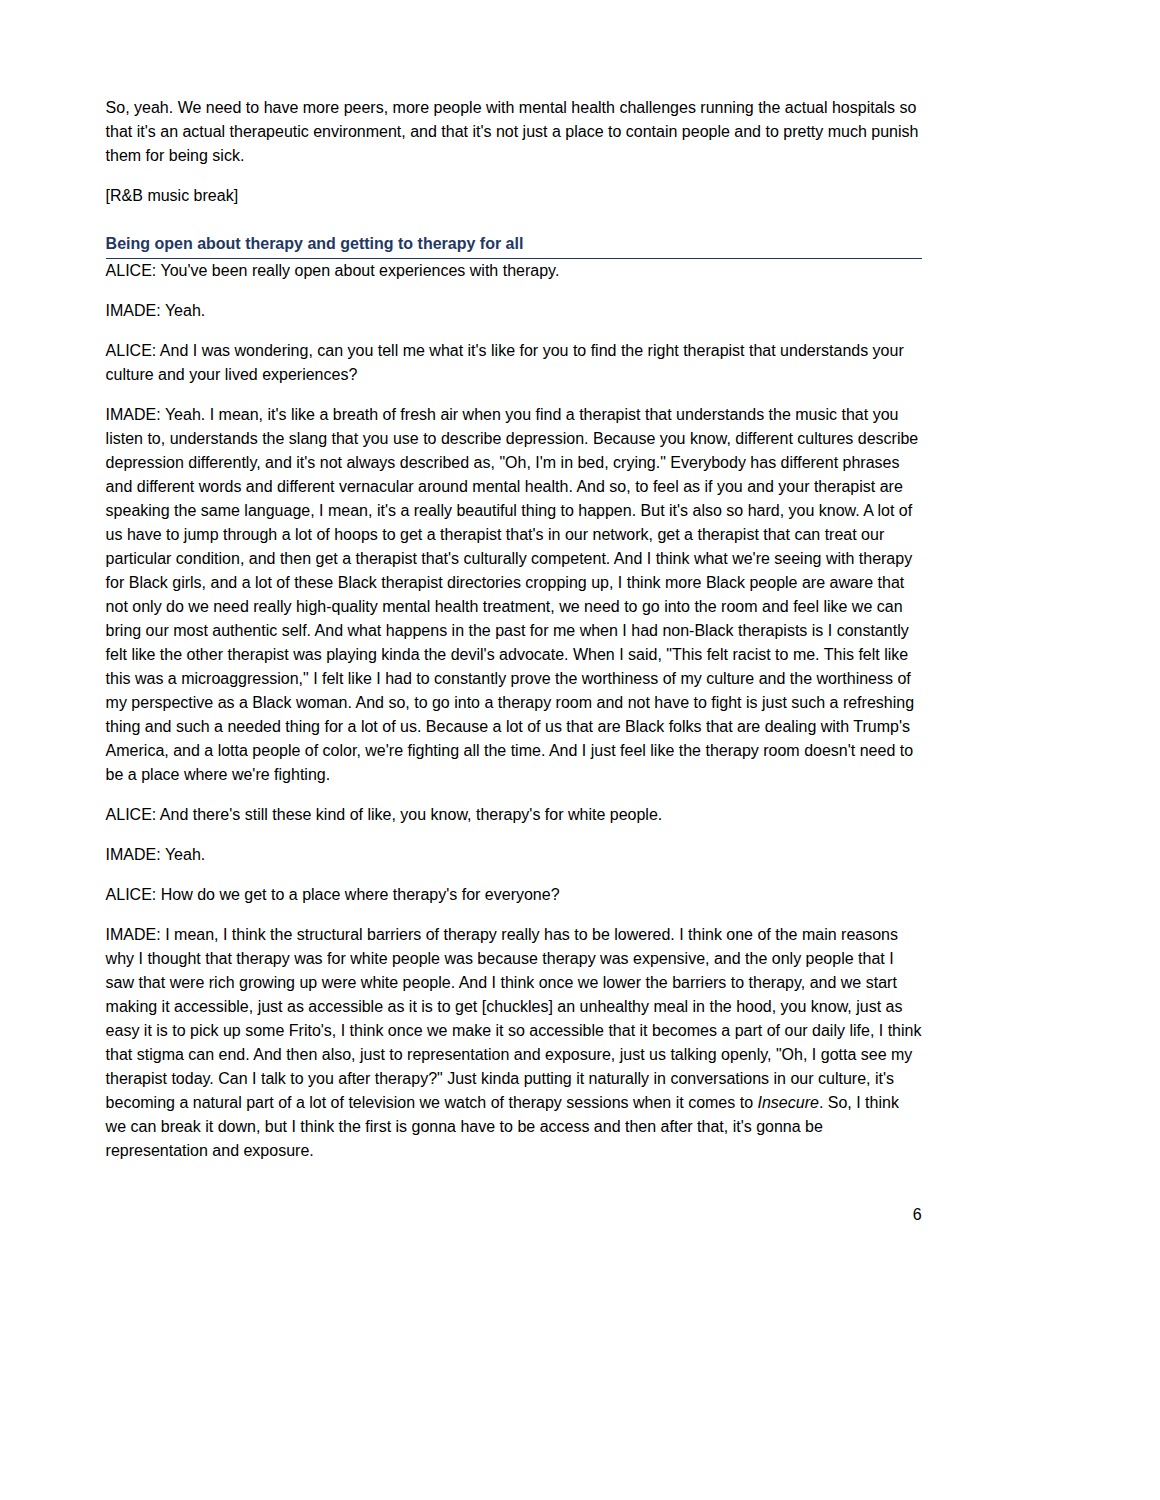So, yeah. We need to have more peers, more people with mental health challenges running the actual hospitals so that it's an actual therapeutic environment, and that it's not just a place to contain people and to pretty much punish them for being sick.
[R&B music break]
Being open about therapy and getting to therapy for all
ALICE: You've been really open about experiences with therapy.
IMADE: Yeah.
ALICE: And I was wondering, can you tell me what it's like for you to find the right therapist that understands your culture and your lived experiences?
IMADE: Yeah. I mean, it's like a breath of fresh air when you find a therapist that understands the music that you listen to, understands the slang that you use to describe depression. Because you know, different cultures describe depression differently, and it's not always described as, "Oh, I'm in bed, crying." Everybody has different phrases and different words and different vernacular around mental health. And so, to feel as if you and your therapist are speaking the same language, I mean, it's a really beautiful thing to happen. But it's also so hard, you know. A lot of us have to jump through a lot of hoops to get a therapist that's in our network, get a therapist that can treat our particular condition, and then get a therapist that's culturally competent. And I think what we're seeing with therapy for Black girls, and a lot of these Black therapist directories cropping up, I think more Black people are aware that not only do we need really high-quality mental health treatment, we need to go into the room and feel like we can bring our most authentic self. And what happens in the past for me when I had non-Black therapists is I constantly felt like the other therapist was playing kinda the devil's advocate. When I said, "This felt racist to me. This felt like this was a microaggression," I felt like I had to constantly prove the worthiness of my culture and the worthiness of my perspective as a Black woman. And so, to go into a therapy room and not have to fight is just such a refreshing thing and such a needed thing for a lot of us. Because a lot of us that are Black folks that are dealing with Trump's America, and a lotta people of color, we're fighting all the time. And I just feel like the therapy room doesn't need to be a place where we're fighting.
ALICE: And there's still these kind of like, you know, therapy's for white people.
IMADE: Yeah.
ALICE: How do we get to a place where therapy's for everyone?
IMADE: I mean, I think the structural barriers of therapy really has to be lowered. I think one of the main reasons why I thought that therapy was for white people was because therapy was expensive, and the only people that I saw that were rich growing up were white people. And I think once we lower the barriers to therapy, and we start making it accessible, just as accessible as it is to get [chuckles] an unhealthy meal in the hood, you know, just as easy it is to pick up some Frito's, I think once we make it so accessible that it becomes a part of our daily life, I think that stigma can end. And then also, just to representation and exposure, just us talking openly, "Oh, I gotta see my therapist today. Can I talk to you after therapy?" Just kinda putting it naturally in conversations in our culture, it's becoming a natural part of a lot of television we watch of therapy sessions when it comes to Insecure. So, I think we can break it down, but I think the first is gonna have to be access and then after that, it's gonna be representation and exposure.
6